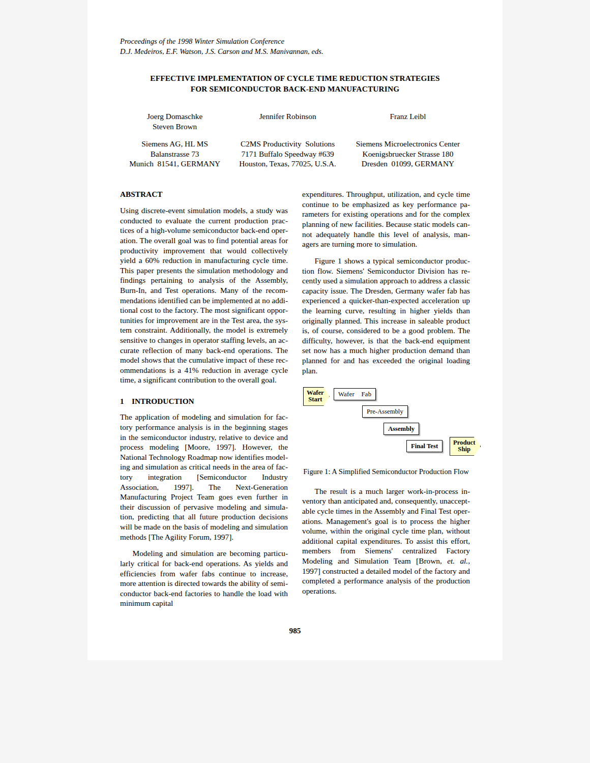Proceedings of the 1998 Winter Simulation Conference
D.J. Medeiros, E.F. Watson, J.S. Carson and M.S. Manivannan, eds.
Effective Implementation of Cycle Time Reduction Strategies
for Semiconductor Back-End Manufacturing
| Joerg Domaschke Steven Brown | Jennifer Robinson | Franz Leibl |
| Siemens AG, HL MS Balanstrasse 73 Munich 81541, GERMANY | C2MS Productivity Solutions 7171 Buffalo Speedway #639 Houston, Texas, 77025, U.S.A. | Siemens Microelectronics Center Koenigsbruecker Strasse 180 Dresden 01099, GERMANY |
Abstract
Using discrete-event simulation models, a study was conducted to evaluate the current production practices of a high-volume semiconductor back-end operation. The overall goal was to find potential areas for productivity improvement that would collectively yield a 60% reduction in manufacturing cycle time. This paper presents the simulation methodology and findings pertaining to analysis of the Assembly, Burn-In, and Test operations. Many of the recommendations identified can be implemented at no additional cost to the factory. The most significant opportunities for improvement are in the Test area, the system constraint. Additionally, the model is extremely sensitive to changes in operator staffing levels, an accurate reflection of many back-end operations. The model shows that the cumulative impact of these recommendations is a 41% reduction in average cycle time, a significant contribution to the overall goal.
1 Introduction
The application of modeling and simulation for factory performance analysis is in the beginning stages in the semiconductor industry, relative to device and process modeling [Moore, 1997]. However, the National Technology Roadmap now identifies modeling and simulation as critical needs in the area of factory integration [Semiconductor Industry Association, 1997]. The Next-Generation Manufacturing Project Team goes even further in their discussion of pervasive modeling and simulation, predicting that all future production decisions will be made on the basis of modeling and simulation methods [The Agility Forum, 1997].
Modeling and simulation are becoming particularly critical for back-end operations. As yields and efficiencies from wafer fabs continue to increase, more attention is directed towards the ability of semiconductor back-end factories to handle the load with minimum capital
expenditures. Throughput, utilization, and cycle time continue to be emphasized as key performance parameters for existing operations and for the complex planning of new facilities. Because static models cannot adequately handle this level of analysis, managers are turning more to simulation.
Figure 1 shows a typical semiconductor production flow. Siemens' Semiconductor Division has recently used a simulation approach to address a classic capacity issue. The Dresden, Germany wafer fab has experienced a quicker-than-expected acceleration up the learning curve, resulting in higher yields than originally planned. This increase in saleable product is, of course, considered to be a good problem. The difficulty, however, is that the back-end equipment set now has a much higher production demand than planned for and has exceeded the original loading plan.
Wafer
Start
Wafer Fab
Pre-Assembly
Assembly
Final Test
Product
Ship
Figure 1: A Simplified Semiconductor Production Flow
The result is a much larger work-in-process inventory than anticipated and, consequently, unacceptable cycle times in the Assembly and Final Test operations. Management's goal is to process the higher volume, within the original cycle time plan, without additional capital expenditures. To assist this effort, members from Siemens' centralized Factory Modeling and Simulation Team [Brown, et. al., 1997] constructed a detailed model of the factory and completed a performance analysis of the production operations.
985